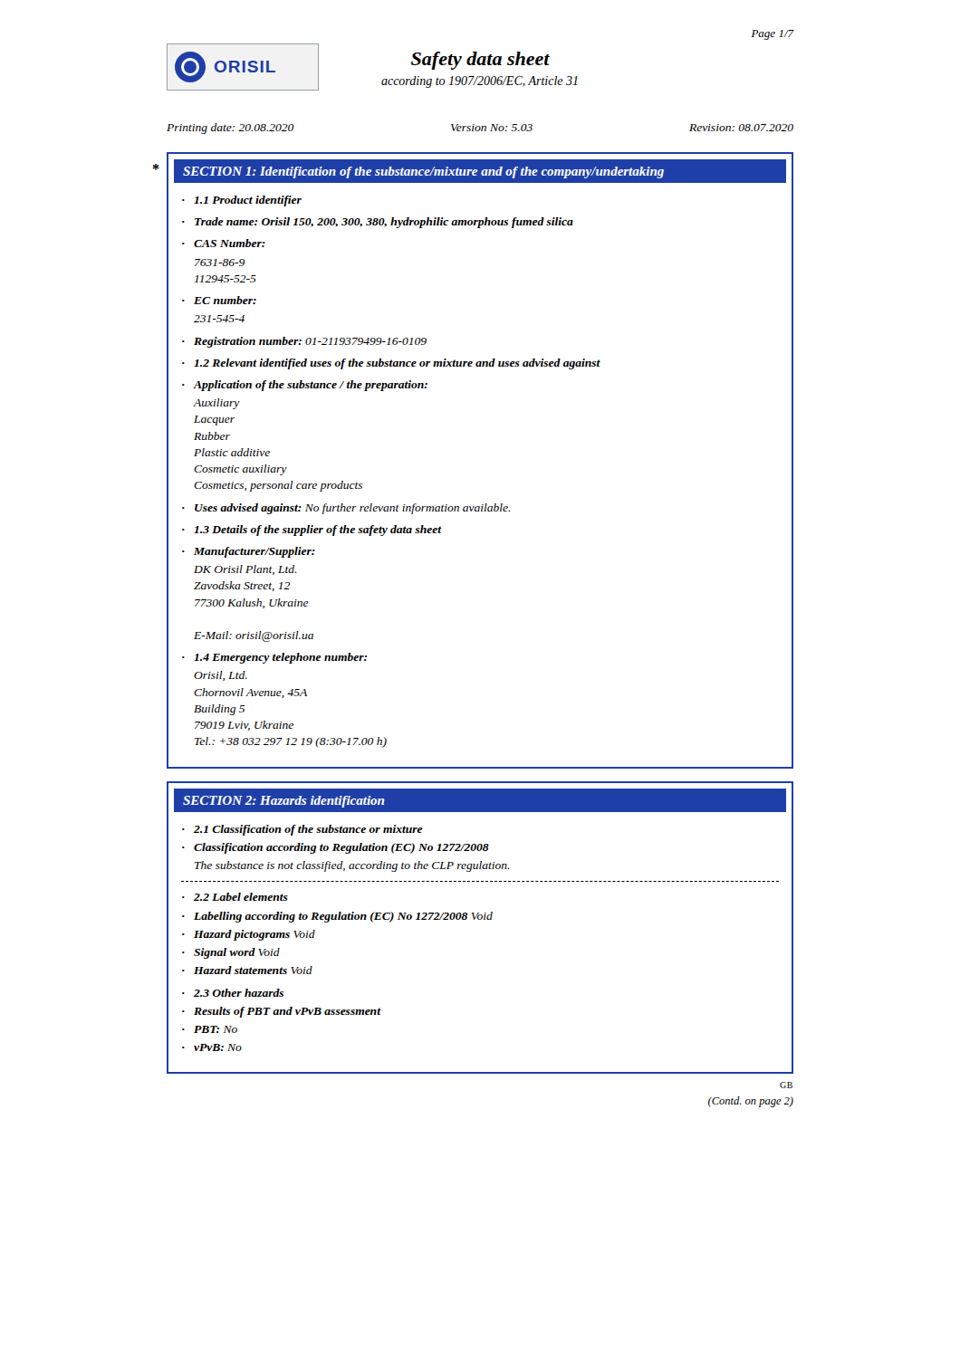Page 1/7
ORISIL
Safety data sheet
according to 1907/2006/EC, Article 31
Printing date: 20.08.2020 Version No: 5.03 Revision: 08.07.2020
*
SECTION 1: Identification of the substance/mixture and of the company/undertaking
1.1 Product identifier
Trade name: Orisil 150, 200, 300, 380, hydrophilic amorphous fumed silica
CAS Number:
7631-86-9
112945-52-5
EC number:
231-545-4
Registration number: 01-2119379499-16-0109
1.2 Relevant identified uses of the substance or mixture and uses advised against
Application of the substance / the preparation:
Auxiliary
Lacquer
Rubber
Plastic additive
Cosmetic auxiliary
Cosmetics, personal care products
Uses advised against: No further relevant information available.
1.3 Details of the supplier of the safety data sheet
Manufacturer/Supplier:
DK Orisil Plant, Ltd.
Zavodska Street, 12
77300 Kalush, Ukraine
E-Mail: orisil@orisil.ua
1.4 Emergency telephone number:
Orisil, Ltd.
Chornovil Avenue, 45A
Building 5
79019 Lviv, Ukraine
Tel.: +38 032 297 12 19 (8:30-17.00 h)
SECTION 2: Hazards identification
2.1 Classification of the substance or mixture
Classification according to Regulation (EC) No 1272/2008
The substance is not classified, according to the CLP regulation.
2.2 Label elements
Labelling according to Regulation (EC) No 1272/2008 Void
Hazard pictograms Void
Signal word Void
Hazard statements Void
2.3 Other hazards
Results of PBT and vPvB assessment
PBT: No
vPvB: No
GB
(Contd. on page 2)